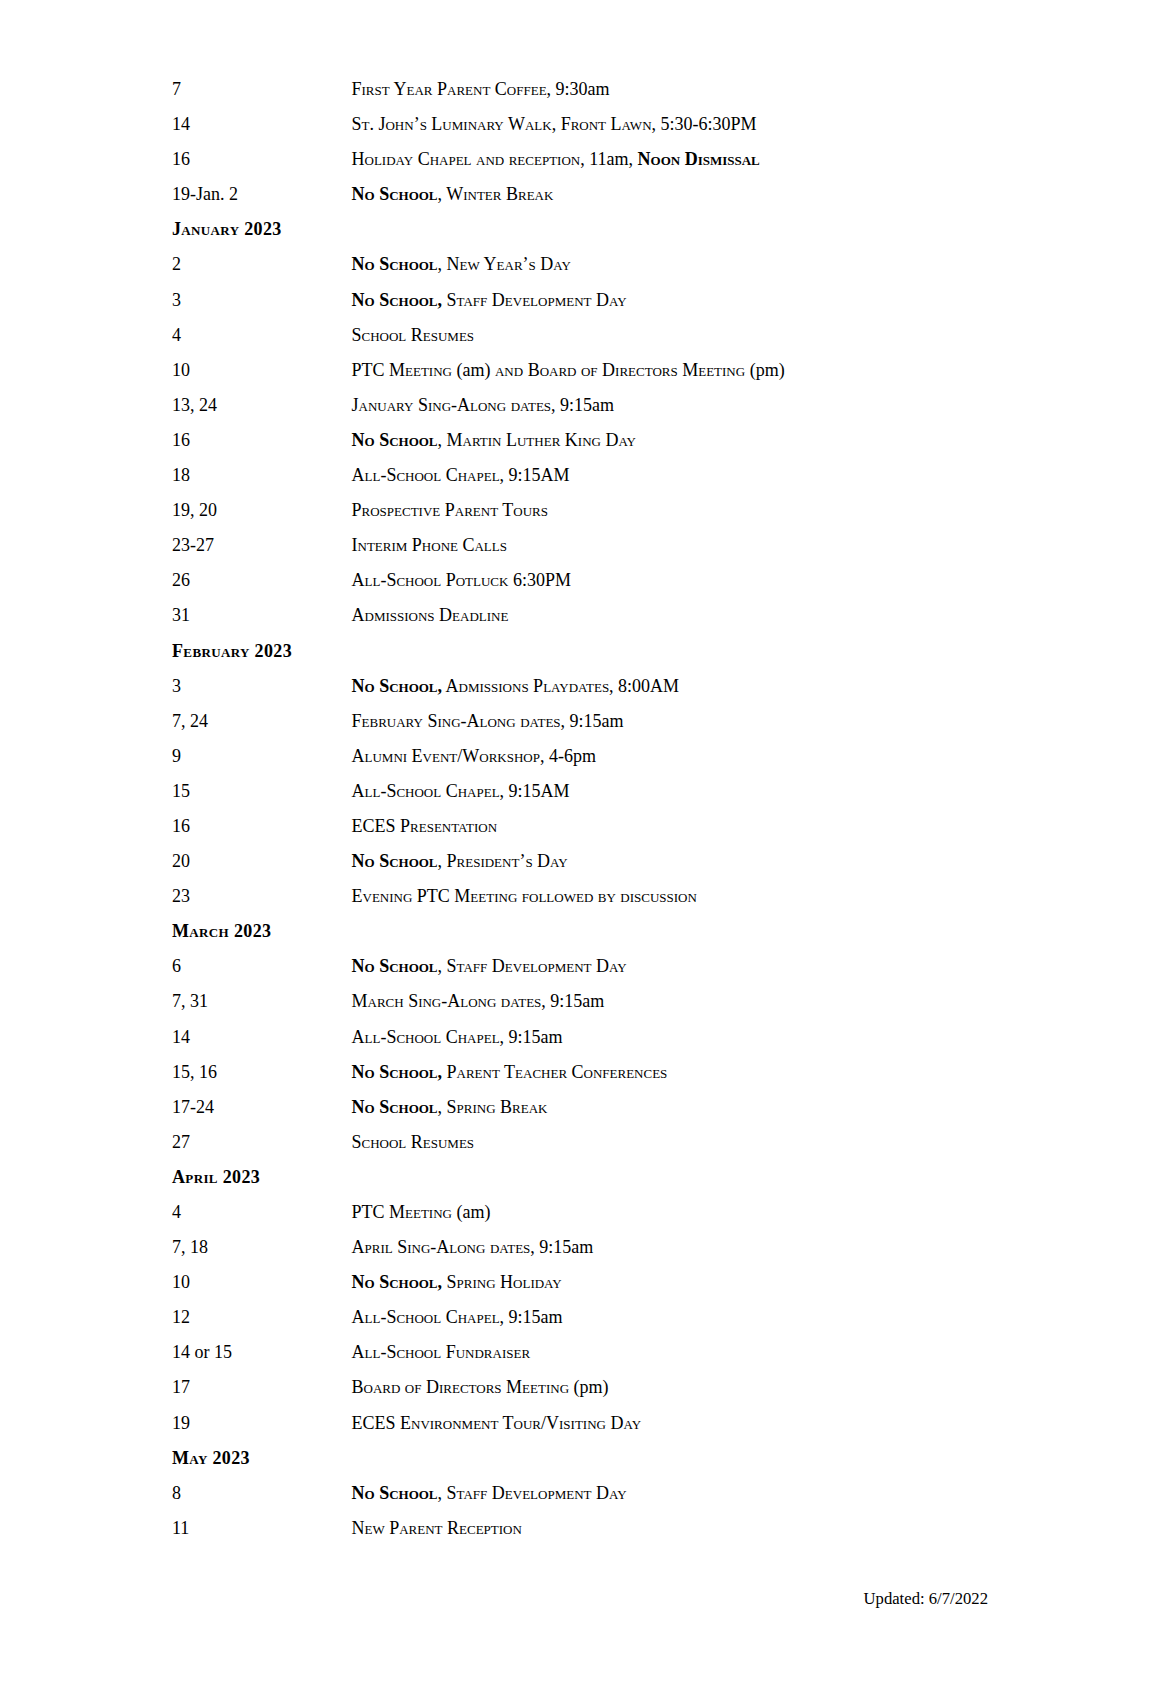| 7 | First Year Parent Coffee, 9:30 am |
| 14 | St. John’s Luminary Walk, Front Lawn, 5:30-6:30 PM |
| 16 | Holiday Chapel and reception, 11 am , Noon Dismissal |
| 19-Jan. 2 | No School , Winter Break |
| January 2023 |
| 2 | No School , New Year’s Day |
| 3 | No School, Staff Development Day |
| 4 | School Resumes |
| 10 | PTC Meeting ( am ) and Board of Directors Meeting ( pm ) |
| 13, 24 | January Sing-Along dates, 9:15 am |
| 16 | No School , Martin Luther King Day |
| 18 | All-School Chapel, 9:15AM |
| 19, 20 | Prospective Parent Tours |
| 23-27 | Interim Phone Calls |
| 26 | All-School Potluck 6:30PM |
| 31 | Admissions Deadline |
| February 2023 |
| 3 | No School, Admissions Playdates, 8:00AM |
| 7, 24 | February Sing-Along dates, 9:15 am |
| 9 | Alumni Event/Workshop, 4-6 pm |
| 15 | All-School Chapel, 9:15 AM |
| 16 | ECES Presentation |
| 20 | No School , President’s Day |
| 23 | Evening PTC Meeting followed by discussion |
| March 2023 |
| 6 | No School , Staff Development Day |
| 7, 31 | March Sing-Along dates, 9:15 am |
| 14 | All-School Chapel, 9:15 am |
| 15, 16 | No School, Parent Teacher Conferences |
| 17-24 | No School , Spring Break |
| 27 | School Resumes |
| April 2023 |
| 4 | PTC Meeting ( am ) |
| 7, 18 | April Sing-Along dates, 9:15 am |
| 10 | No School, Spring Holiday |
| 12 | All-School Chapel, 9:15 am |
| 14 or 15 | All-School Fundraiser |
| 17 | Board of Directors Meeting ( pm ) |
| 19 | ECES Environment Tour/Visiting Day |
| May 2023 |
| 8 | No School , Staff Development Day |
| 11 | New Parent Reception |
Updated: 6/7/2022